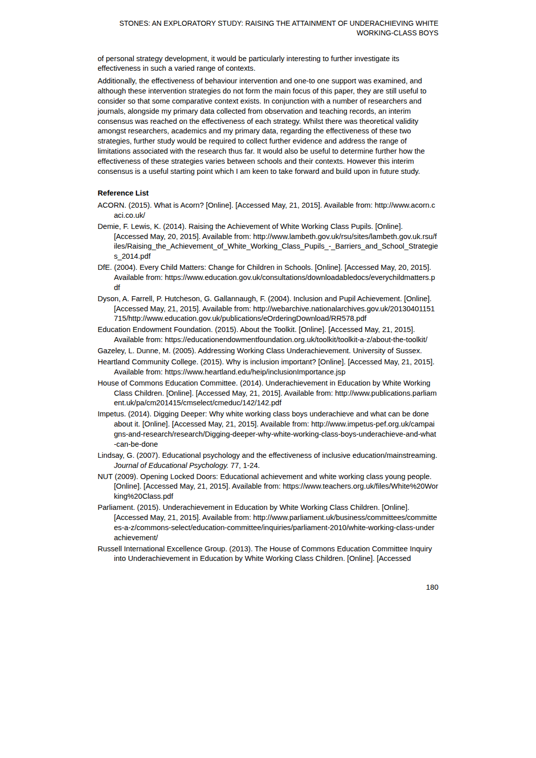Stones: An Exploratory Study: Raising the Attainment of Underachieving White
Working-Class Boys
of personal strategy development, it would be particularly interesting to further investigate its effectiveness in such a varied range of contexts.
Additionally, the effectiveness of behaviour intervention and one-to one support was examined, and although these intervention strategies do not form the main focus of this paper, they are still useful to consider so that some comparative context exists. In conjunction with a number of researchers and journals, alongside my primary data collected from observation and teaching records, an interim consensus was reached on the effectiveness of each strategy. Whilst there was theoretical validity amongst researchers, academics and my primary data, regarding the effectiveness of these two strategies, further study would be required to collect further evidence and address the range of limitations associated with the research thus far. It would also be useful to determine further how the effectiveness of these strategies varies between schools and their contexts. However this interim consensus is a useful starting point which I am keen to take forward and build upon in future study.
Reference List
ACORN. (2015). What is Acorn? [Online]. [Accessed May, 21, 2015]. Available from: http://www.acorn.caci.co.uk/
Demie, F. Lewis, K. (2014). Raising the Achievement of White Working Class Pupils. [Online]. [Accessed May, 20, 2015]. Available from: http://www.lambeth.gov.uk/rsu/sites/lambeth.gov.uk.rsu/files/Raising_the_Achievement_of_White_Working_Class_Pupils_-_Barriers_and_School_Strategies_2014.pdf
DfE. (2004). Every Child Matters: Change for Children in Schools. [Online]. [Accessed May, 20, 2015]. Available from: https://www.education.gov.uk/consultations/downloadabledocs/everychildmatters.pdf
Dyson, A. Farrell, P. Hutcheson, G. Gallannaugh, F. (2004). Inclusion and Pupil Achievement. [Online]. [Accessed May, 21, 2015]. Available from: http://webarchive.nationalarchives.gov.uk/20130401151715/http://www.education.gov.uk/publications/eOrderingDownload/RR578.pdf
Education Endowment Foundation. (2015). About the Toolkit. [Online]. [Accessed May, 21, 2015]. Available from: https://educationendowmentfoundation.org.uk/toolkit/toolkit-a-z/about-the-toolkit/
Gazeley, L. Dunne, M. (2005). Addressing Working Class Underachievement. University of Sussex.
Heartland Community College. (2015). Why is inclusion important? [Online]. [Accessed May, 21, 2015]. Available from: https://www.heartland.edu/heip/inclusionImportance.jsp
House of Commons Education Committee. (2014). Underachievement in Education by White Working Class Children. [Online]. [Accessed May, 21, 2015]. Available from: http://www.publications.parliament.uk/pa/cm201415/cmselect/cmeduc/142/142.pdf
Impetus. (2014). Digging Deeper: Why white working class boys underachieve and what can be done about it. [Online]. [Accessed May, 21, 2015]. Available from: http://www.impetus-pef.org.uk/campaigns-and-research/research/Digging-deeper-why-white-working-class-boys-underachieve-and-what-can-be-done
Lindsay, G. (2007). Educational psychology and the effectiveness of inclusive education/mainstreaming. Journal of Educational Psychology. 77, 1-24.
NUT (2009). Opening Locked Doors: Educational achievement and white working class young people. [Online]. [Accessed May, 21, 2015]. Available from: https://www.teachers.org.uk/files/White%20Working%20Class.pdf
Parliament. (2015). Underachievement in Education by White Working Class Children. [Online]. [Accessed May, 21, 2015]. Available from: http://www.parliament.uk/business/committees/committees-a-z/commons-select/education-committee/inquiries/parliament-2010/white-working-class-underachievement/
Russell International Excellence Group. (2013). The House of Commons Education Committee Inquiry into Underachievement in Education by White Working Class Children. [Online]. [Accessed
180